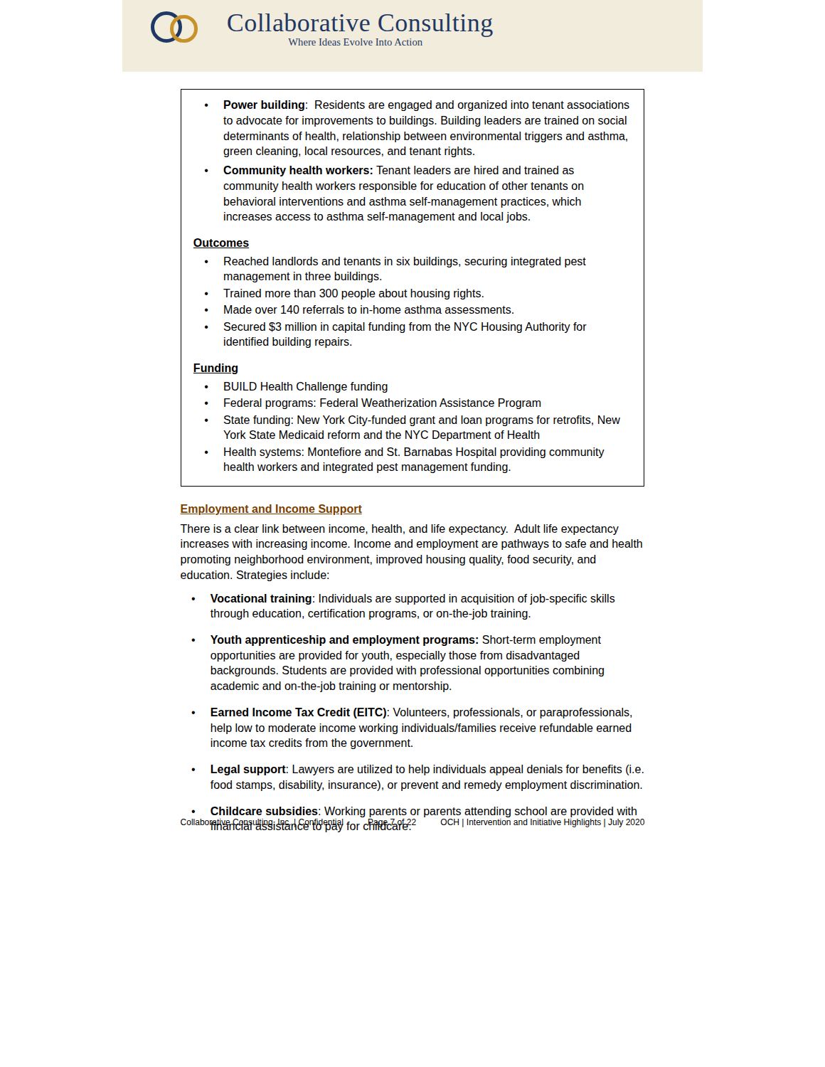Collaborative Consulting
Where Ideas Evolve Into Action
Power building: Residents are engaged and organized into tenant associations to advocate for improvements to buildings. Building leaders are trained on social determinants of health, relationship between environmental triggers and asthma, green cleaning, local resources, and tenant rights.
Community health workers: Tenant leaders are hired and trained as community health workers responsible for education of other tenants on behavioral interventions and asthma self-management practices, which increases access to asthma self-management and local jobs.
Outcomes
Reached landlords and tenants in six buildings, securing integrated pest management in three buildings.
Trained more than 300 people about housing rights.
Made over 140 referrals to in-home asthma assessments.
Secured $3 million in capital funding from the NYC Housing Authority for identified building repairs.
Funding
BUILD Health Challenge funding
Federal programs: Federal Weatherization Assistance Program
State funding: New York City-funded grant and loan programs for retrofits, New York State Medicaid reform and the NYC Department of Health
Health systems: Montefiore and St. Barnabas Hospital providing community health workers and integrated pest management funding.
Employment and Income Support
There is a clear link between income, health, and life expectancy. Adult life expectancy increases with increasing income. Income and employment are pathways to safe and health promoting neighborhood environment, improved housing quality, food security, and education. Strategies include:
Vocational training: Individuals are supported in acquisition of job-specific skills through education, certification programs, or on-the-job training.
Youth apprenticeship and employment programs: Short-term employment opportunities are provided for youth, especially those from disadvantaged backgrounds. Students are provided with professional opportunities combining academic and on-the-job training or mentorship.
Earned Income Tax Credit (EITC): Volunteers, professionals, or paraprofessionals, help low to moderate income working individuals/families receive refundable earned income tax credits from the government.
Legal support: Lawyers are utilized to help individuals appeal denials for benefits (i.e. food stamps, disability, insurance), or prevent and remedy employment discrimination.
Childcare subsidies: Working parents or parents attending school are provided with financial assistance to pay for childcare.
Collaborative Consulting, Inc. | Confidential
Page 7 of 22
OCH | Intervention and Initiative Highlights | July 2020